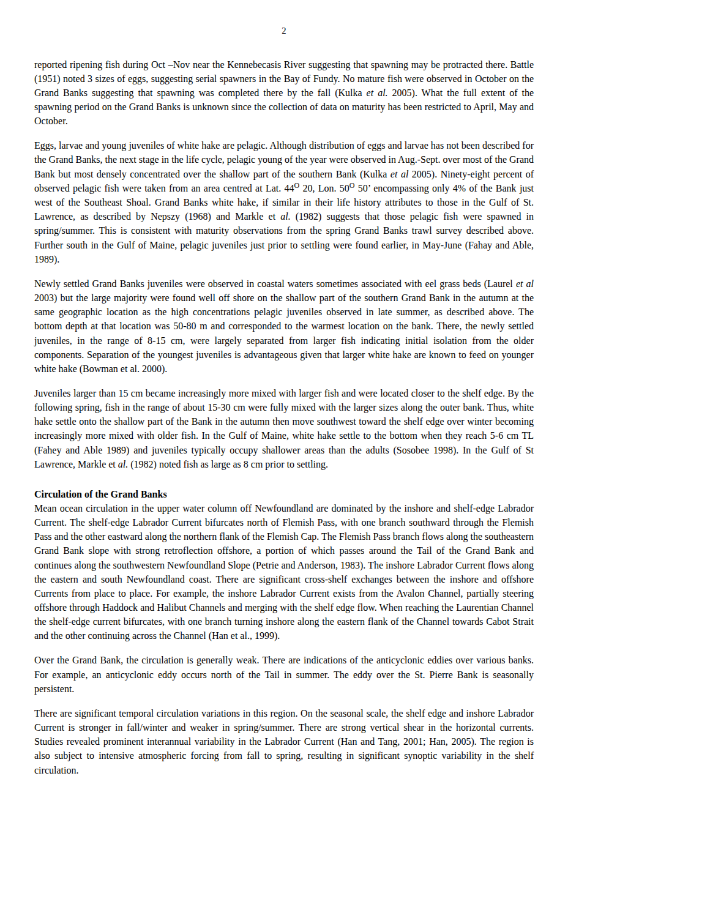2
reported ripening fish during Oct –Nov near the Kennebecasis River suggesting that spawning may be protracted there. Battle (1951) noted 3 sizes of eggs, suggesting serial spawners in the Bay of Fundy. No mature fish were observed in October on the Grand Banks suggesting that spawning was completed there by the fall (Kulka et al. 2005). What the full extent of the spawning period on the Grand Banks is unknown since the collection of data on maturity has been restricted to April, May and October.
Eggs, larvae and young juveniles of white hake are pelagic. Although distribution of eggs and larvae has not been described for the Grand Banks, the next stage in the life cycle, pelagic young of the year were observed in Aug.-Sept. over most of the Grand Bank but most densely concentrated over the shallow part of the southern Bank (Kulka et al 2005). Ninety-eight percent of observed pelagic fish were taken from an area centred at Lat. 44O 20, Lon. 50O 50’ encompassing only 4% of the Bank just west of the Southeast Shoal. Grand Banks white hake, if similar in their life history attributes to those in the Gulf of St. Lawrence, as described by Nepszy (1968) and Markle et al. (1982) suggests that those pelagic fish were spawned in spring/summer. This is consistent with maturity observations from the spring Grand Banks trawl survey described above. Further south in the Gulf of Maine, pelagic juveniles just prior to settling were found earlier, in May-June (Fahay and Able, 1989).
Newly settled Grand Banks juveniles were observed in coastal waters sometimes associated with eel grass beds (Laurel et al 2003) but the large majority were found well off shore on the shallow part of the southern Grand Bank in the autumn at the same geographic location as the high concentrations pelagic juveniles observed in late summer, as described above. The bottom depth at that location was 50-80 m and corresponded to the warmest location on the bank. There, the newly settled juveniles, in the range of 8-15 cm, were largely separated from larger fish indicating initial isolation from the older components. Separation of the youngest juveniles is advantageous given that larger white hake are known to feed on younger white hake (Bowman et al. 2000).
Juveniles larger than 15 cm became increasingly more mixed with larger fish and were located closer to the shelf edge. By the following spring, fish in the range of about 15-30 cm were fully mixed with the larger sizes along the outer bank. Thus, white hake settle onto the shallow part of the Bank in the autumn then move southwest toward the shelf edge over winter becoming increasingly more mixed with older fish. In the Gulf of Maine, white hake settle to the bottom when they reach 5-6 cm TL (Fahey and Able 1989) and juveniles typically occupy shallower areas than the adults (Sosobee 1998). In the Gulf of St Lawrence, Markle et al. (1982) noted fish as large as 8 cm prior to settling.
Circulation of the Grand Banks
Mean ocean circulation in the upper water column off Newfoundland are dominated by the inshore and shelf-edge Labrador Current. The shelf-edge Labrador Current bifurcates north of Flemish Pass, with one branch southward through the Flemish Pass and the other eastward along the northern flank of the Flemish Cap. The Flemish Pass branch flows along the southeastern Grand Bank slope with strong retroflection offshore, a portion of which passes around the Tail of the Grand Bank and continues along the southwestern Newfoundland Slope (Petrie and Anderson, 1983). The inshore Labrador Current flows along the eastern and south Newfoundland coast. There are significant cross-shelf exchanges between the inshore and offshore Currents from place to place. For example, the inshore Labrador Current exists from the Avalon Channel, partially steering offshore through Haddock and Halibut Channels and merging with the shelf edge flow. When reaching the Laurentian Channel the shelf-edge current bifurcates, with one branch turning inshore along the eastern flank of the Channel towards Cabot Strait and the other continuing across the Channel (Han et al., 1999).
Over the Grand Bank, the circulation is generally weak. There are indications of the anticyclonic eddies over various banks. For example, an anticyclonic eddy occurs north of the Tail in summer. The eddy over the St. Pierre Bank is seasonally persistent.
There are significant temporal circulation variations in this region. On the seasonal scale, the shelf edge and inshore Labrador Current is stronger in fall/winter and weaker in spring/summer. There are strong vertical shear in the horizontal currents. Studies revealed prominent interannual variability in the Labrador Current (Han and Tang, 2001; Han, 2005). The region is also subject to intensive atmospheric forcing from fall to spring, resulting in significant synoptic variability in the shelf circulation.